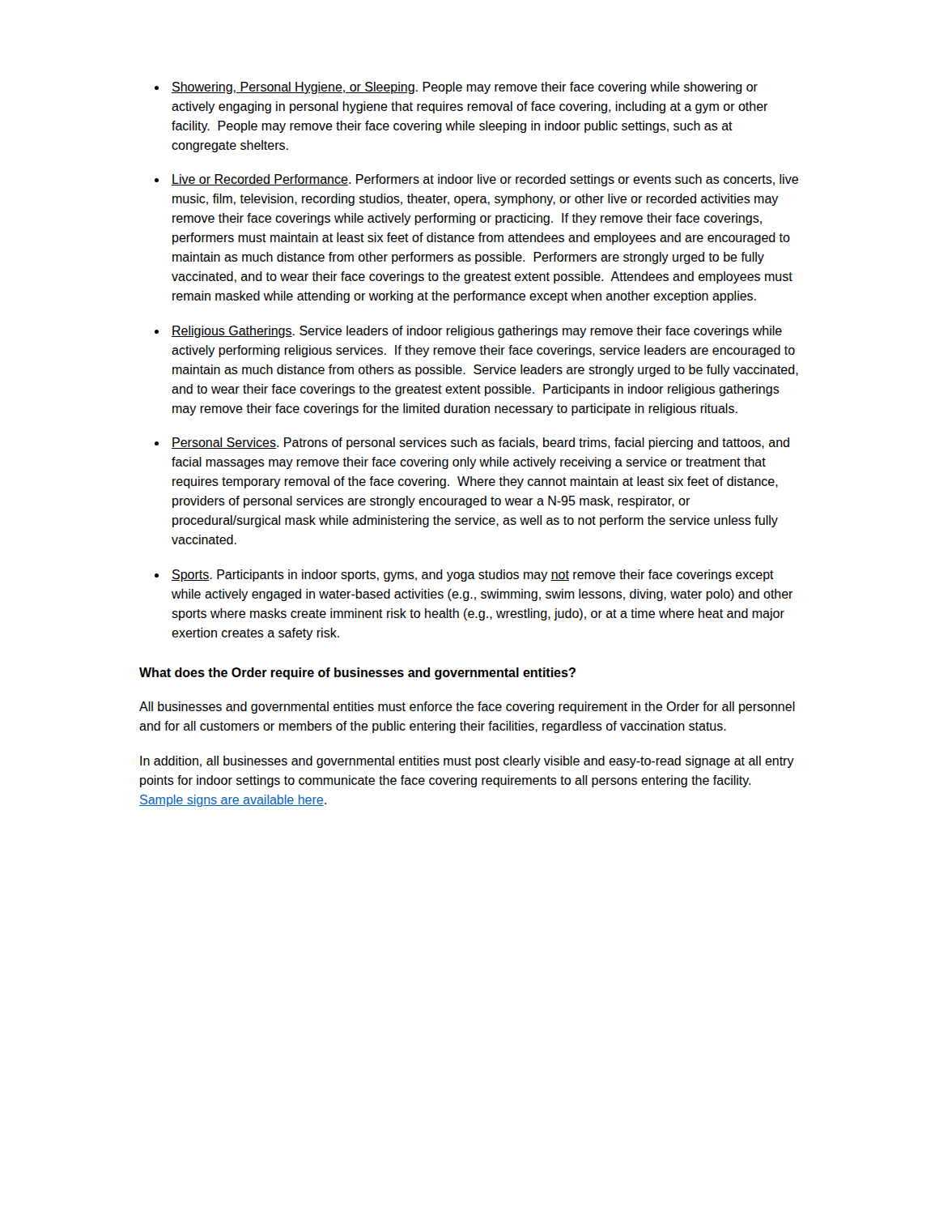Showering, Personal Hygiene, or Sleeping. People may remove their face covering while showering or actively engaging in personal hygiene that requires removal of face covering, including at a gym or other facility. People may remove their face covering while sleeping in indoor public settings, such as at congregate shelters.
Live or Recorded Performance. Performers at indoor live or recorded settings or events such as concerts, live music, film, television, recording studios, theater, opera, symphony, or other live or recorded activities may remove their face coverings while actively performing or practicing. If they remove their face coverings, performers must maintain at least six feet of distance from attendees and employees and are encouraged to maintain as much distance from other performers as possible. Performers are strongly urged to be fully vaccinated, and to wear their face coverings to the greatest extent possible. Attendees and employees must remain masked while attending or working at the performance except when another exception applies.
Religious Gatherings. Service leaders of indoor religious gatherings may remove their face coverings while actively performing religious services. If they remove their face coverings, service leaders are encouraged to maintain as much distance from others as possible. Service leaders are strongly urged to be fully vaccinated, and to wear their face coverings to the greatest extent possible. Participants in indoor religious gatherings may remove their face coverings for the limited duration necessary to participate in religious rituals.
Personal Services. Patrons of personal services such as facials, beard trims, facial piercing and tattoos, and facial massages may remove their face covering only while actively receiving a service or treatment that requires temporary removal of the face covering. Where they cannot maintain at least six feet of distance, providers of personal services are strongly encouraged to wear a N-95 mask, respirator, or procedural/surgical mask while administering the service, as well as to not perform the service unless fully vaccinated.
Sports. Participants in indoor sports, gyms, and yoga studios may not remove their face coverings except while actively engaged in water-based activities (e.g., swimming, swim lessons, diving, water polo) and other sports where masks create imminent risk to health (e.g., wrestling, judo), or at a time where heat and major exertion creates a safety risk.
What does the Order require of businesses and governmental entities?
All businesses and governmental entities must enforce the face covering requirement in the Order for all personnel and for all customers or members of the public entering their facilities, regardless of vaccination status.
In addition, all businesses and governmental entities must post clearly visible and easy-to-read signage at all entry points for indoor settings to communicate the face covering requirements to all persons entering the facility. Sample signs are available here.